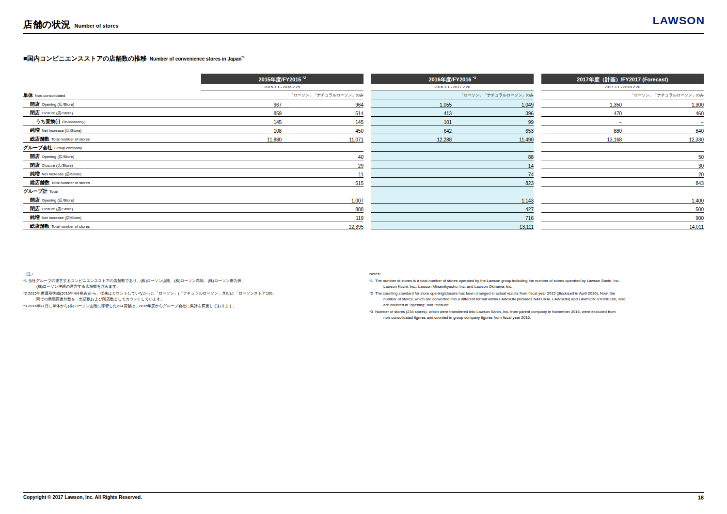店舗の状況Number of stores
LAWSON
■国内コンビニエンスストアの店舗数の推移Number of convenience stores in Japan*1
| | 2015年度/FY2015 *2 | | 2016年度/FY2016 *3 | | 2017年度（計画）/FY2017 (Forecast) |
| | 2015.3.1 - 2016.2.29 | | 2016.3.1 - 2017.2.28 | | 2017.3.1 - 2018.2.28 |
| 単体 Non-consolidated | | 「ローソン」「ナチュラルローソン」のみ | | | 「ローソン」「ナチュラルローソン」のみ | | | 「ローソン」「ナチュラルローソン」のみ |
| 開店 Opening (店/Store) | 967 | 964 | | 1,055 | 1,049 | | 1,350 | 1,300 |
| 閉店 Closure (店/Store) | 859 | 514 | | 413 | 396 | | 470 | 460 |
| うち置換(-) Re-location(-) | 145 | 145 | | 101 | 99 | | − | − |
| 純増 Net Increase (店/Store) | 108 | 450 | | 642 | 653 | | 880 | 840 |
| 総店舗数 Total number of stores | 11,880 | 11,071 | | 12,288 | 11,490 | | 13,168 | 12,330 |
| グループ会社 Group company | | | | | | | | |
| 開店 Opening (店/Store) | 40 | | 88 | | 50 |
| 閉店 Closure (店/Store) | 29 | | 14 | | 30 |
| 純増 Net Increase (店/Store) | 11 | | 74 | | 20 |
| 総店舗数 Total number of stores | 515 | | 823 | | 843 |
| グループ計 Total | | | | | |
| 開店 Opening (店/Store) | 1,007 | | 1,143 | | 1,400 |
| 閉店 Closure (店/Store) | 888 | | 427 | | 500 |
| 純増 Net Increase (店/Store) | 119 | | 716 | | 900 |
| 総店舗数 Total number of stores | 12,395 | | 13,111 | | 14,011 |
（注）
*1 当社グループの運営するコンビニエンスストアの店舗数であり、(株)ローソン山陰、(株)ローソン高知、(株)ローソン南九州、
(株)ローソン沖縄の運営する店舗数を含みます。
*2 2015年度通期実績(2016年4月発表)から、従来はカウントしていなかった「ローソン」(「ナチュラルローソン」含む)と「ローソンストア100」
間での業態変更件数を、出店数および閉店数としてカウントしています。
*3 2016年11月に単体から(株)ローソン山陰に移管した234店舗は、2016年度からグループ会社に集計を変更しております。
Notes:
*1 The number of stores is a total number of stores operated by the Lawson group including the number of stores operated by Lawson Sanin, Inc.,
Lawson Kochi, Inc., Lawson Minamikyushu, Inc. and Lawson Okinawa, Inc.
*2 The counting standard for store opening/closure has been changed in actual results from fiscal year 2015 (disclosed in April 2016). Now, the
number of stores, which are converted into a different format within LAWSON (includes NATURAL LAWSON) and LAWSON STORE100, also
are counted in "opening" and "closure".
*3 Number of stores (234 stores), which were transferred into Lawson Sanin, Inc. from parent company in November 2016, were excluded from
non-consolidated figures and counted in group company figures from fiscal year 2016.
Copyright © 2017 Lawson, Inc. All Rights Reserved. 18